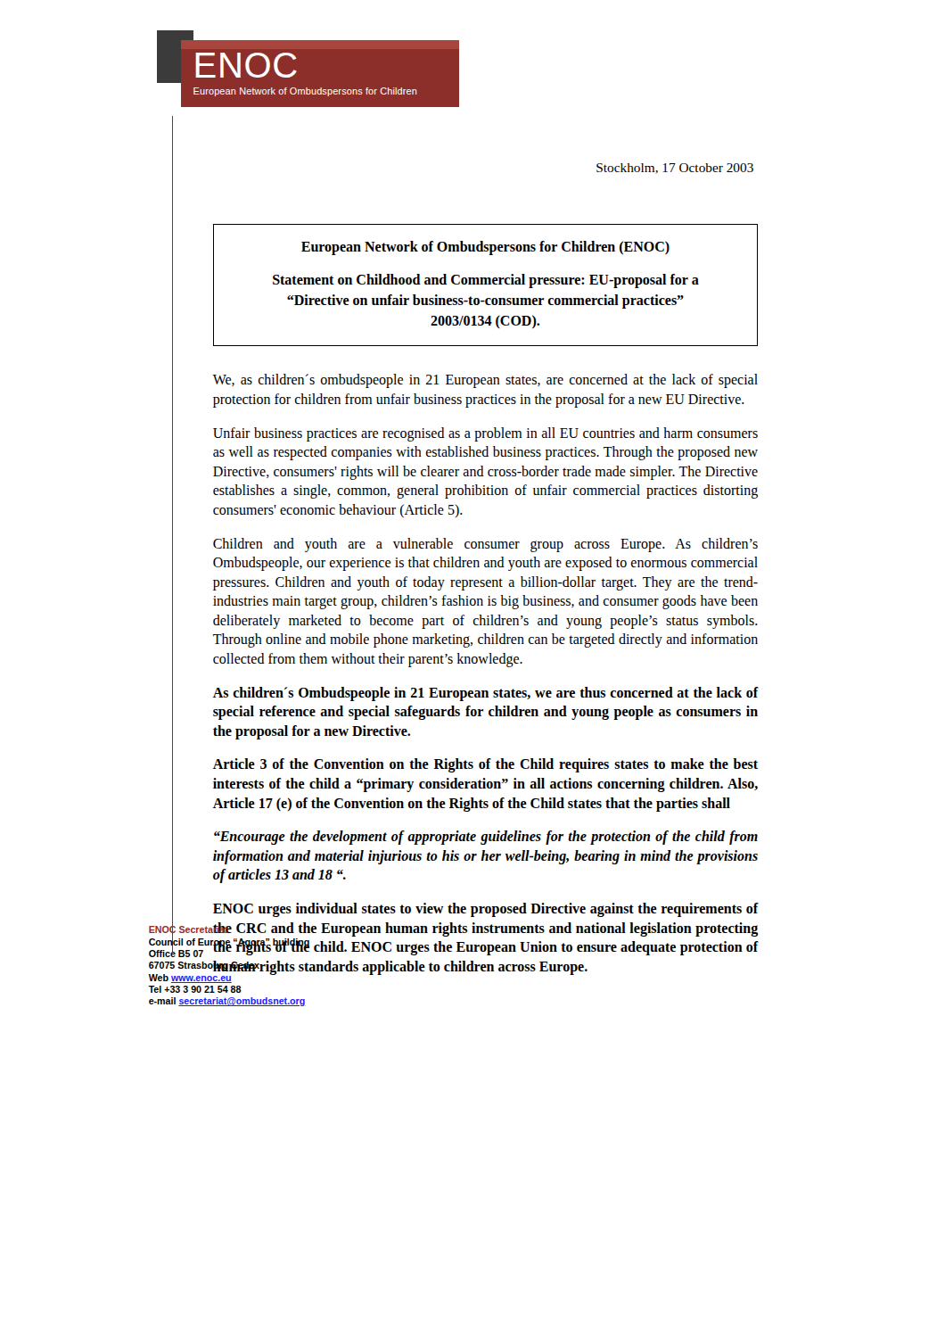ENOC
European Network of Ombudspersons for Children
Stockholm, 17 October 2003
European Network of Ombudspersons for Children (ENOC)
Statement on Childhood and Commercial pressure: EU-proposal for a
“Directive on unfair business-to-consumer commercial practices”
2003/0134 (COD).
We, as children´s ombudspeople in 21 European states, are concerned at the lack of special protection for children from unfair business practices in the proposal for a new EU Directive.
Unfair business practices are recognised as a problem in all EU countries and harm consumers as well as respected companies with established business practices. Through the proposed new Directive, consumers' rights will be clearer and cross-border trade made simpler. The Directive establishes a single, common, general prohibition of unfair commercial practices distorting consumers' economic behaviour (Article 5).
Children and youth are a vulnerable consumer group across Europe. As children’s Ombudspeople, our experience is that children and youth are exposed to enormous commercial pressures. Children and youth of today represent a billion-dollar target. They are the trend-industries main target group, children’s fashion is big business, and consumer goods have been deliberately marketed to become part of children’s and young people’s status symbols. Through online and mobile phone marketing, children can be targeted directly and information collected from them without their parent’s knowledge.
As children´s Ombudspeople in 21 European states, we are thus concerned at the lack of special reference and special safeguards for children and young people as consumers in the proposal for a new Directive.
Article 3 of the Convention on the Rights of the Child requires states to make the best interests of the child a “primary consideration” in all actions concerning children. Also, Article 17 (e) of the Convention on the Rights of the Child states that the parties shall
“Encourage the development of appropriate guidelines for the protection of the child from information and material injurious to his or her well-being, bearing in mind the provisions of articles 13 and 18 “.
ENOC urges individual states to view the proposed Directive against the requirements of the CRC and the European human rights instruments and national legislation protecting the rights of the child. ENOC urges the European Union to ensure adequate protection of human rights standards applicable to children across Europe.
ENOC Secretariat
Council of Europe “Agora” building
Office B5 07
67075 Strasbourg Cedex
Web www.enoc.eu
Tel +33 3 90 21 54 88
e-mail secretariat@ombudsnet.org